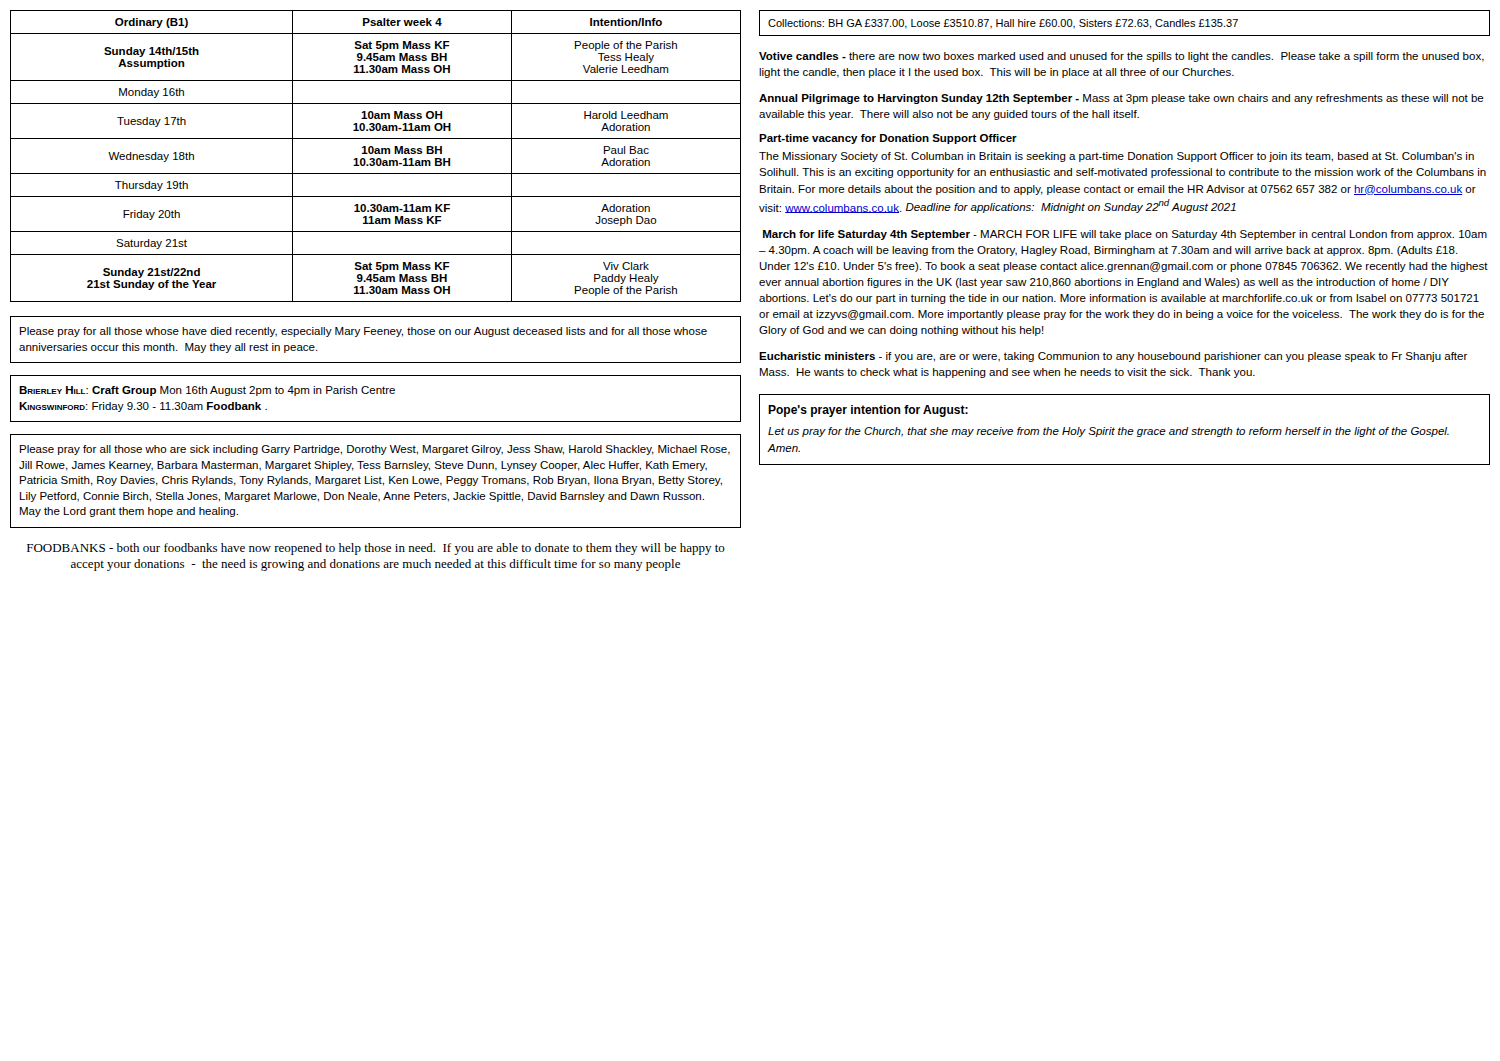| Ordinary (B1) | Psalter week 4 | Intention/Info |
| --- | --- | --- |
| Sunday 14th/15th Assumption | Sat 5pm Mass KF 9.45am Mass BH 11.30am Mass OH | People of the Parish Tess Healy Valerie Leedham |
| Monday 16th | | |
| Tuesday 17th | 10am Mass OH 10.30am-11am OH | Harold Leedham Adoration |
| Wednesday 18th | 10am Mass BH 10.30am-11am BH | Paul Bac Adoration |
| Thursday 19th | | |
| Friday 20th | 10.30am-11am KF 11am Mass KF | Adoration Joseph Dao |
| Saturday 21st | | |
| Sunday 21st/22nd 21st Sunday of the Year | Sat 5pm Mass KF 9.45am Mass BH 11.30am Mass OH | Viv Clark Paddy Healy People of the Parish |
Please pray for all those whose have died recently, especially Mary Feeney, those on our August deceased lists and for all those whose anniversaries occur this month. May they all rest in peace.
Brierley Hill: Craft Group Mon 16th August 2pm to 4pm in Parish Centre
Kingswinford: Friday 9.30 - 11.30am Foodbank .
Please pray for all those who are sick including Garry Partridge, Dorothy West, Margaret Gilroy, Jess Shaw, Harold Shackley, Michael Rose, Jill Rowe, James Kearney, Barbara Masterman, Margaret Shipley, Tess Barnsley, Steve Dunn, Lynsey Cooper, Alec Huffer, Kath Emery, Patricia Smith, Roy Davies, Chris Rylands, Tony Rylands, Margaret List, Ken Lowe, Peggy Tromans, Rob Bryan, Ilona Bryan, Betty Storey, Lily Petford, Connie Birch, Stella Jones, Margaret Marlowe, Don Neale, Anne Peters, Jackie Spittle, David Barnsley and Dawn Russon. May the Lord grant them hope and healing.
FOODBANKS - both our foodbanks have now reopened to help those in need. If you are able to donate to them they will be happy to accept your donations - the need is growing and donations are much needed at this difficult time for so many people
Collections: BH GA £337.00, Loose £3510.87, Hall hire £60.00, Sisters £72.63, Candles £135.37
Votive candles - there are now two boxes marked used and unused for the spills to light the candles. Please take a spill form the unused box, light the candle, then place it I the used box. This will be in place at all three of our Churches.
Annual Pilgrimage to Harvington Sunday 12th September - Mass at 3pm please take own chairs and any refreshments as these will not be available this year. There will also not be any guided tours of the hall itself.
Part-time vacancy for Donation Support Officer
The Missionary Society of St. Columban in Britain is seeking a part-time Donation Support Officer to join its team, based at St. Columban's in Solihull. This is an exciting opportunity for an enthusiastic and self-motivated professional to contribute to the mission work of the Columbans in Britain. For more details about the position and to apply, please contact or email the HR Advisor at 07562 657 382 or hr@columbans.co.uk or visit: www.columbans.co.uk. Deadline for applications: Midnight on Sunday 22nd August 2021
March for life Saturday 4th September - MARCH FOR LIFE will take place on Saturday 4th September in central London from approx. 10am – 4.30pm. A coach will be leaving from the Oratory, Hagley Road, Birmingham at 7.30am and will arrive back at approx. 8pm. (Adults £18. Under 12's £10. Under 5's free). To book a seat please contact alice.grennan@gmail.com or phone 07845 706362. We recently had the highest ever annual abortion figures in the UK (last year saw 210,860 abortions in England and Wales) as well as the introduction of home / DIY abortions. Let's do our part in turning the tide in our nation. More information is available at marchforlife.co.uk or from Isabel on 07773 501721 or email at izzyvs@gmail.com. More importantly please pray for the work they do in being a voice for the voiceless. The work they do is for the Glory of God and we can doing nothing without his help!
Eucharistic ministers - if you are, are or were, taking Communion to any housebound parishioner can you please speak to Fr Shanju after Mass. He wants to check what is happening and see when he needs to visit the sick. Thank you.
Pope's prayer intention for August:
Let us pray for the Church, that she may receive from the Holy Spirit the grace and strength to reform herself in the light of the Gospel. Amen.